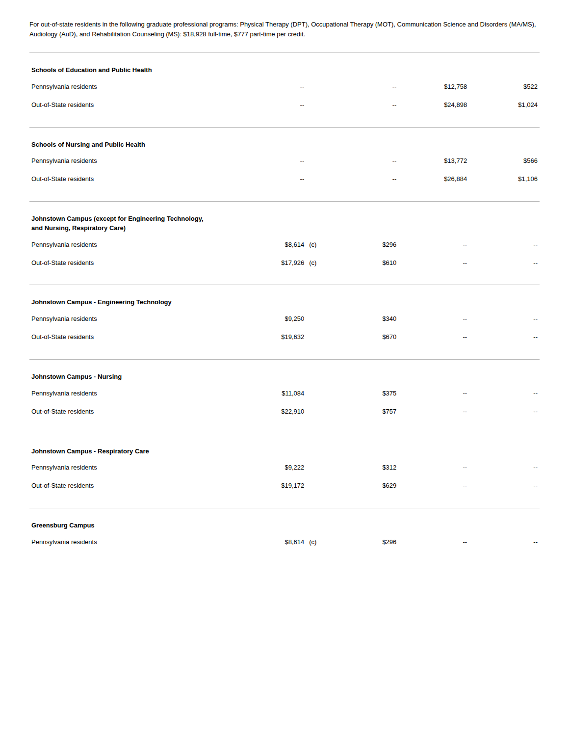For out-of-state residents in the following graduate professional programs: Physical Therapy (DPT), Occupational Therapy (MOT), Communication Science and Disorders (MA/MS), Audiology (AuD), and Rehabilitation Counseling (MS): $18,928 full-time, $777 part-time per credit.
| Schools of Education and Public Health |
| Pennsylvania residents | -- | | -- | $12,758 | $522 |
| Out-of-State residents | -- | | -- | $24,898 | $1,024 |
| Schools of Nursing and Public Health |
| Pennsylvania residents | -- | | -- | $13,772 | $566 |
| Out-of-State residents | -- | | -- | $26,884 | $1,106 |
| Johnstown Campus (except for Engineering Technology, and Nursing, Respiratory Care) |
| Pennsylvania residents | $8,614 | (c) | $296 | -- | -- |
| Out-of-State residents | $17,926 | (c) | $610 | -- | -- |
| Johnstown Campus - Engineering Technology |
| Pennsylvania residents | $9,250 | | $340 | -- | -- |
| Out-of-State residents | $19,632 | | $670 | -- | -- |
| Johnstown Campus - Nursing |
| Pennsylvania residents | $11,084 | | $375 | -- | -- |
| Out-of-State residents | $22,910 | | $757 | -- | -- |
| Johnstown Campus - Respiratory Care |
| Pennsylvania residents | $9,222 | | $312 | -- | -- |
| Out-of-State residents | $19,172 | | $629 | -- | -- |
| Greensburg Campus |
| Pennsylvania residents | $8,614 | (c) | $296 | -- | -- |